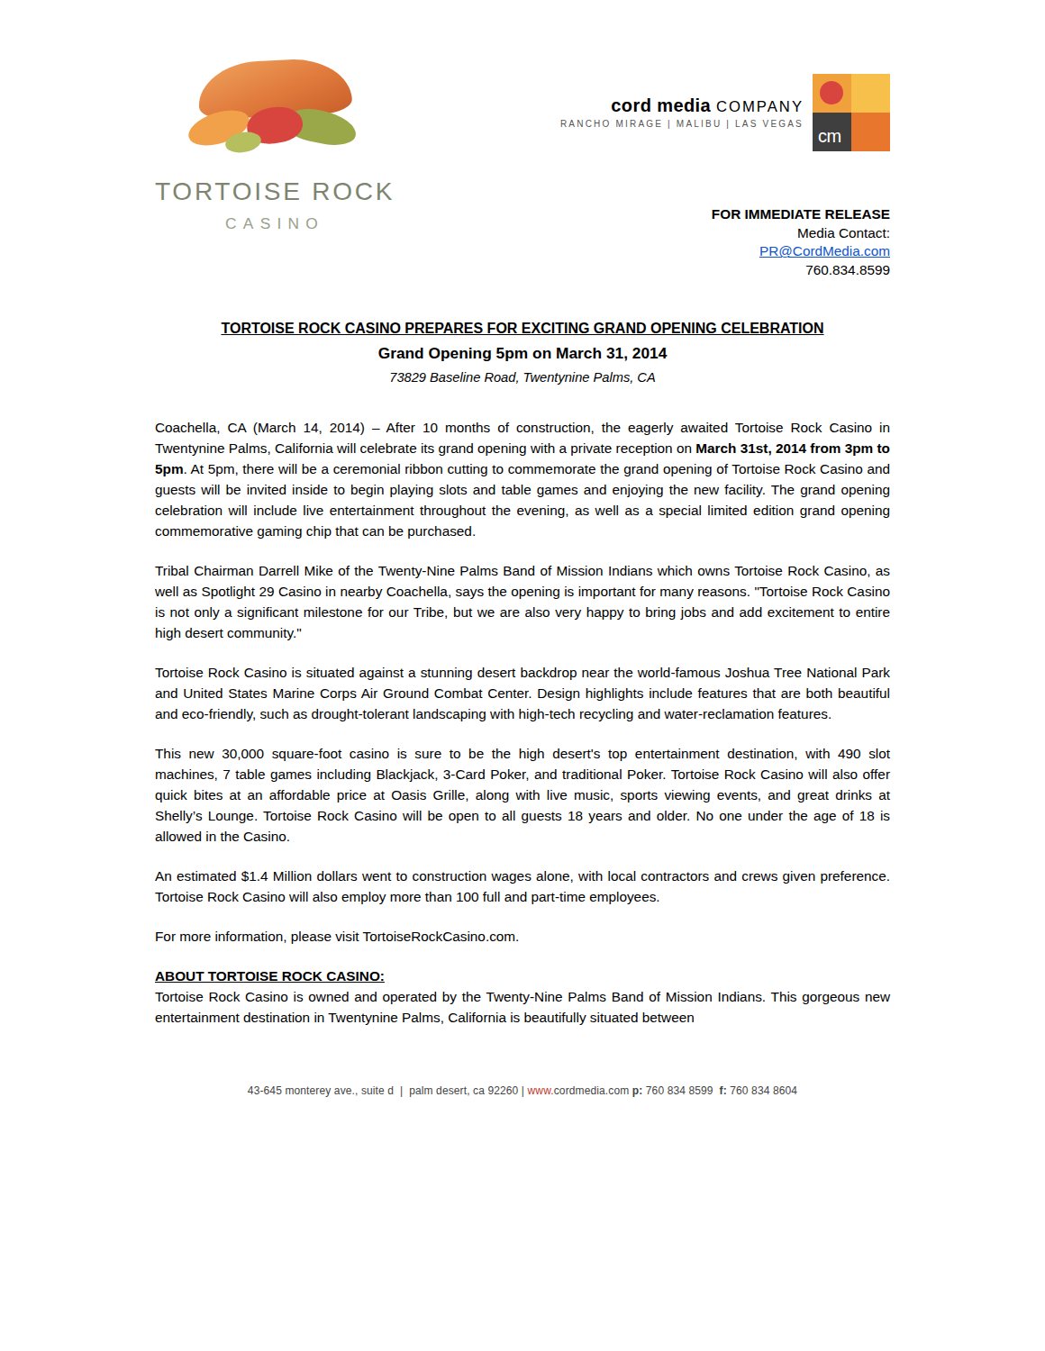TORTOISE ROCK
CASINO
cord media COMPANY
RANCHO MIRAGE | MALIBU | LAS VEGAS
cm
FOR IMMEDIATE RELEASE
Media Contact:
PR@CordMedia.com
760.834.8599
TORTOISE ROCK CASINO PREPARES FOR EXCITING GRAND OPENING CELEBRATION
Grand Opening 5pm on March 31, 2014
73829 Baseline Road, Twentynine Palms, CA
Coachella, CA (March 14, 2014) – After 10 months of construction, the eagerly awaited Tortoise Rock Casino in Twentynine Palms, California will celebrate its grand opening with a private reception on March 31st, 2014 from 3pm to 5pm. At 5pm, there will be a ceremonial ribbon cutting to commemorate the grand opening of Tortoise Rock Casino and guests will be invited inside to begin playing slots and table games and enjoying the new facility. The grand opening celebration will include live entertainment throughout the evening, as well as a special limited edition grand opening commemorative gaming chip that can be purchased.
Tribal Chairman Darrell Mike of the Twenty-Nine Palms Band of Mission Indians which owns Tortoise Rock Casino, as well as Spotlight 29 Casino in nearby Coachella, says the opening is important for many reasons. "Tortoise Rock Casino is not only a significant milestone for our Tribe, but we are also very happy to bring jobs and add excitement to entire high desert community."
Tortoise Rock Casino is situated against a stunning desert backdrop near the world-famous Joshua Tree National Park and United States Marine Corps Air Ground Combat Center. Design highlights include features that are both beautiful and eco-friendly, such as drought-tolerant landscaping with high-tech recycling and water-reclamation features.
This new 30,000 square-foot casino is sure to be the high desert's top entertainment destination, with 490 slot machines, 7 table games including Blackjack, 3-Card Poker, and traditional Poker. Tortoise Rock Casino will also offer quick bites at an affordable price at Oasis Grille, along with live music, sports viewing events, and great drinks at Shelly’s Lounge. Tortoise Rock Casino will be open to all guests 18 years and older. No one under the age of 18 is allowed in the Casino.
An estimated $1.4 Million dollars went to construction wages alone, with local contractors and crews given preference. Tortoise Rock Casino will also employ more than 100 full and part-time employees.
For more information, please visit TortoiseRockCasino.com.
ABOUT TORTOISE ROCK CASINO:
Tortoise Rock Casino is owned and operated by the Twenty-Nine Palms Band of Mission Indians. This gorgeous new entertainment destination in Twentynine Palms, California is beautifully situated between
43-645 monterey ave., suite d | palm desert, ca 92260 | www. cordmedia.com p: 760 834 8599 f: 760 834 8604